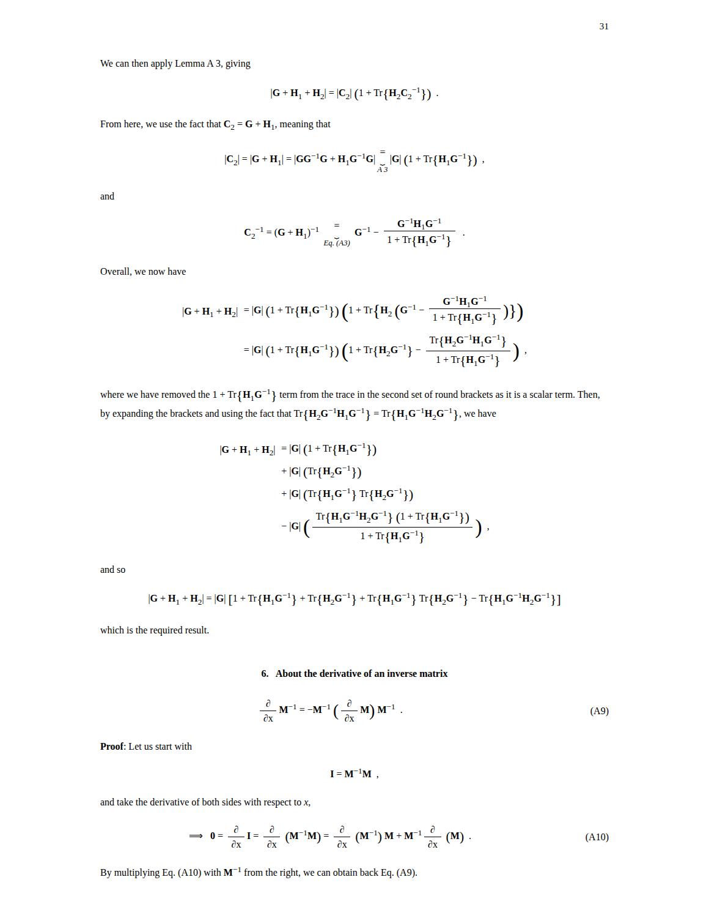31
We can then apply Lemma A 3, giving
|G + H1 + H2| = |C2| (1 + Tr{H2C2−1}) .
From here, we use the fact that C2 = G + H1, meaning that
|C2| = |G + H1| = |GG−1G + H1G−1G| = ⏟A 3|G| (1 + Tr{H1G−1}) ,
and
C2−1 = (G + H1)−1 = ⏟Eq. (A3) G−1 − G−1H1G−11 + Tr{H1G−1} .
Overall, we now have
| / G + H 1 + H 2 / | = / G / ( 1 + Tr { H 1 G −1 } ) ( 1 + Tr { H 2 ( G −1 − G −1 H 1 G −1 1 + Tr { H 1 G −1 } ) } ) |
| | = / G / ( 1 + Tr { H 1 G −1 } ) ( 1 + Tr { H 2 G −1 } − Tr { H 2 G −1 H 1 G −1 } 1 + Tr { H 1 G −1 } ) , |
where we have removed the 1 + Tr{H1G−1} term from the trace in the second set of round brackets as it is a scalar term. Then, by expanding the brackets and using the fact that Tr{H2G−1H1G−1} = Tr{H1G−1H2G−1}, we have
| / G + H 1 + H 2 / | = / G / ( 1 + Tr { H 1 G −1 } ) |
| | + / G / ( Tr { H 2 G −1 } ) |
| | + / G / ( Tr { H 1 G −1 } Tr { H 2 G −1 } ) |
| | − / G / ( Tr { H 1 G −1 H 2 G −1 } ( 1 + Tr { H 1 G −1 } ) 1 + Tr { H 1 G −1 } ) , |
and so
|G + H1 + H2| = |G| [1 + Tr{H1G−1} + Tr{H2G−1} + Tr{H1G−1} Tr{H2G−1} − Tr{H1G−1H2G−1}]
which is the required result.
6. About the derivative of an inverse matrix
∂∂x M−1 = −M−1 (∂∂x M) M−1 .
(A9)
Proof: Let us start with
I = M−1M ,
and take the derivative of both sides with respect to x,
⟹ 0 = ∂∂x I = ∂∂x (M−1M) = ∂∂x (M−1) M + M−1∂∂x (M) .
(A10)
By multiplying Eq. (A10) with M−1 from the right, we can obtain back Eq. (A9).